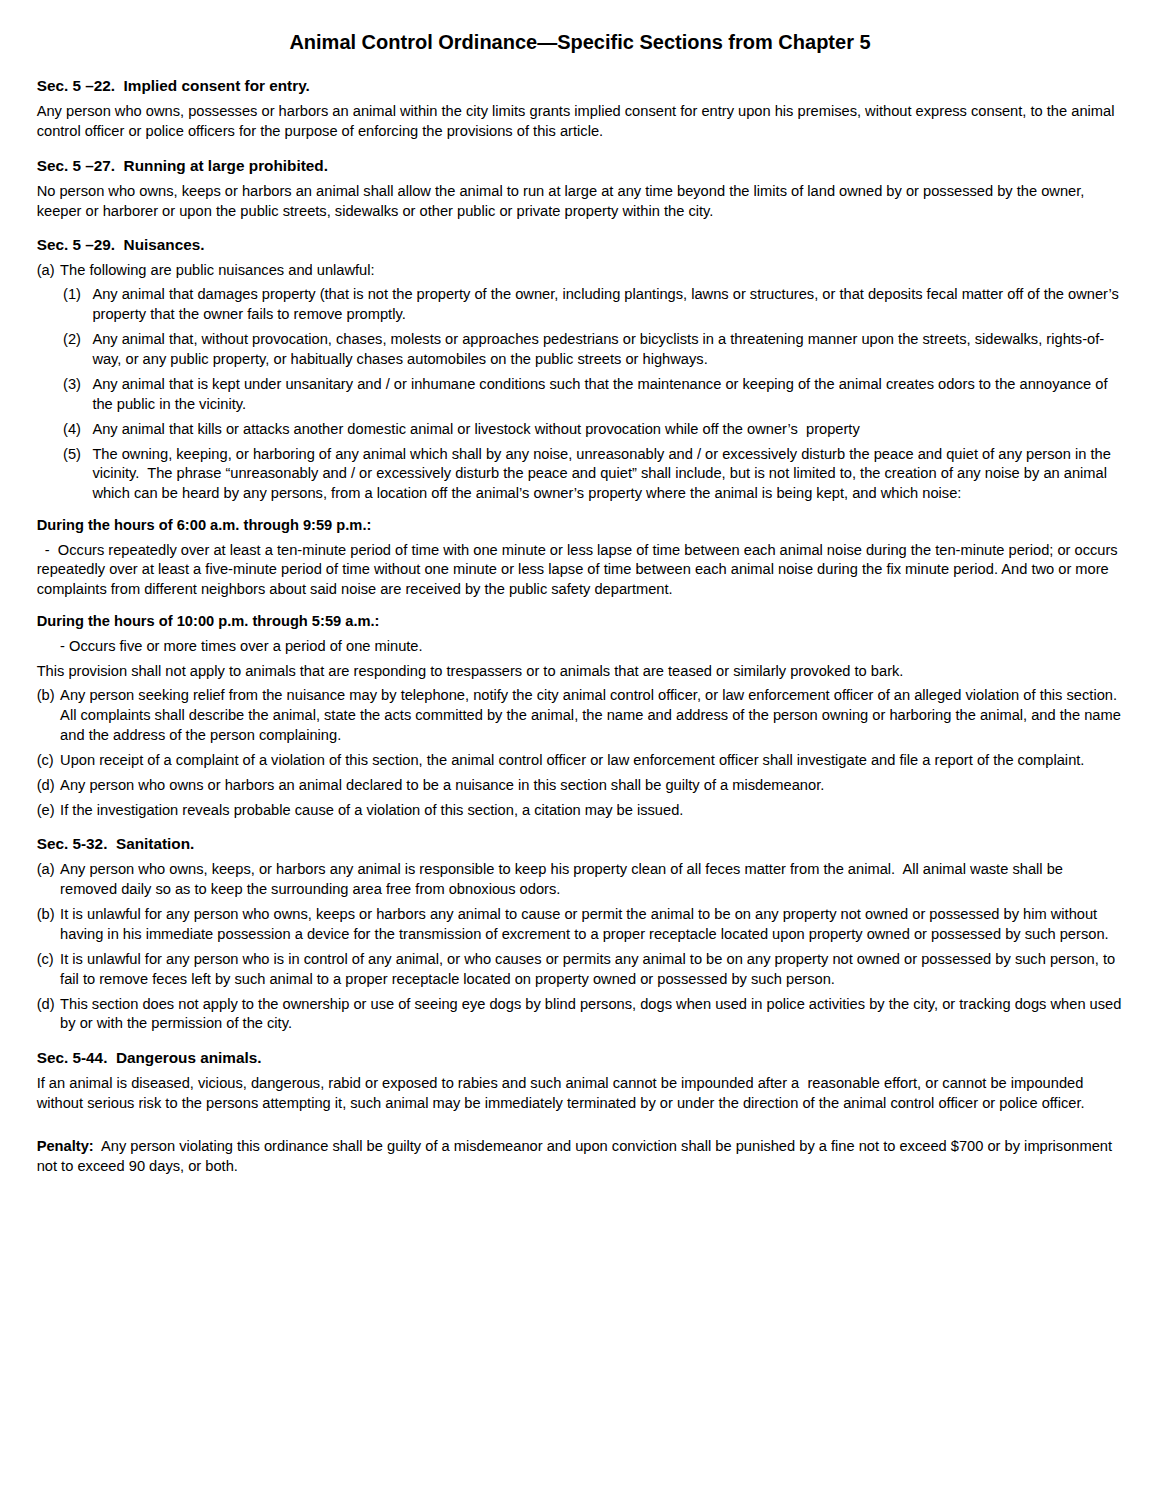Animal Control Ordinance—Specific Sections from Chapter 5
Sec. 5 –22. Implied consent for entry.
Any person who owns, possesses or harbors an animal within the city limits grants implied consent for entry upon his premises, without express consent, to the animal control officer or police officers for the purpose of enforcing the provisions of this article.
Sec. 5 –27. Running at large prohibited.
No person who owns, keeps or harbors an animal shall allow the animal to run at large at any time beyond the limits of land owned by or possessed by the owner, keeper or harborer or upon the public streets, sidewalks or other public or private property within the city.
Sec. 5 –29. Nuisances.
(a) The following are public nuisances and unlawful:
(1) Any animal that damages property (that is not the property of the owner, including plantings, lawns or structures, or that deposits fecal matter off of the owner’s property that the owner fails to remove promptly.
(2) Any animal that, without provocation, chases, molests or approaches pedestrians or bicyclists in a threatening manner upon the streets, sidewalks, rights-of-way, or any public property, or habitually chases automobiles on the public streets or highways.
(3) Any animal that is kept under unsanitary and / or inhumane conditions such that the maintenance or keeping of the animal creates odors to the annoyance of the public in the vicinity.
(4) Any animal that kills or attacks another domestic animal or livestock without provocation while off the owner’s property
(5) The owning, keeping, or harboring of any animal which shall by any noise, unreasonably and / or excessively disturb the peace and quiet of any person in the vicinity. The phrase “unreasonably and / or excessively disturb the peace and quiet” shall include, but is not limited to, the creation of any noise by an animal which can be heard by any persons, from a location off the animal’s owner’s property where the animal is being kept, and which noise:
During the hours of 6:00 a.m. through 9:59 p.m.:
- Occurs repeatedly over at least a ten-minute period of time with one minute or less lapse of time between each animal noise during the ten-minute period; or occurs repeatedly over at least a five-minute period of time without one minute or less lapse of time between each animal noise during the fix minute period. And two or more complaints from different neighbors about said noise are received by the public safety department.
During the hours of 10:00 p.m. through 5:59 a.m.:
- Occurs five or more times over a period of one minute.
This provision shall not apply to animals that are responding to trespassers or to animals that are teased or similarly provoked to bark.
(b) Any person seeking relief from the nuisance may by telephone, notify the city animal control officer, or law enforcement officer of an alleged violation of this section. All complaints shall describe the animal, state the acts committed by the animal, the name and address of the person owning or harboring the animal, and the name and the address of the person complaining.
(c) Upon receipt of a complaint of a violation of this section, the animal control officer or law enforcement officer shall investigate and file a report of the complaint.
(d) Any person who owns or harbors an animal declared to be a nuisance in this section shall be guilty of a misdemeanor.
(e) If the investigation reveals probable cause of a violation of this section, a citation may be issued.
Sec. 5-32. Sanitation.
(a) Any person who owns, keeps, or harbors any animal is responsible to keep his property clean of all feces matter from the animal. All animal waste shall be removed daily so as to keep the surrounding area free from obnoxious odors.
(b) It is unlawful for any person who owns, keeps or harbors any animal to cause or permit the animal to be on any property not owned or possessed by him without having in his immediate possession a device for the transmission of excrement to a proper receptacle located upon property owned or possessed by such person.
(c) It is unlawful for any person who is in control of any animal, or who causes or permits any animal to be on any property not owned or possessed by such person, to fail to remove feces left by such animal to a proper receptacle located on property owned or possessed by such person.
(d) This section does not apply to the ownership or use of seeing eye dogs by blind persons, dogs when used in police activities by the city, or tracking dogs when used by or with the permission of the city.
Sec. 5-44. Dangerous animals.
If an animal is diseased, vicious, dangerous, rabid or exposed to rabies and such animal cannot be impounded after a reasonable effort, or cannot be impounded without serious risk to the persons attempting it, such animal may be immediately terminated by or under the direction of the animal control officer or police officer.
Penalty: Any person violating this ordinance shall be guilty of a misdemeanor and upon conviction shall be punished by a fine not to exceed $700 or by imprisonment not to exceed 90 days, or both.